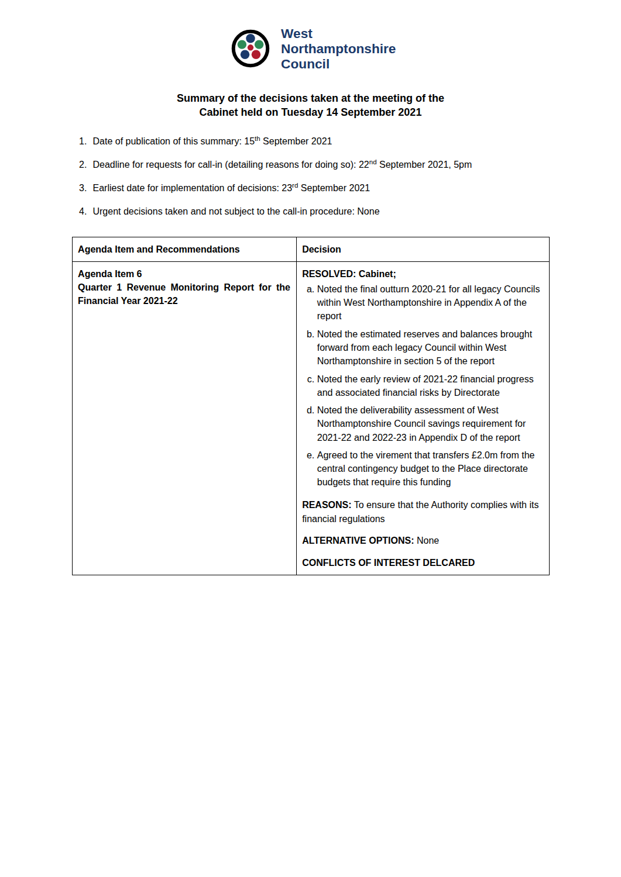West
Northamptonshire
Council
Summary of the decisions taken at the meeting of the
Cabinet held on Tuesday 14 September 2021
Date of publication of this summary: 15th September 2021
Deadline for requests for call-in (detailing reasons for doing so): 22nd September 2021, 5pm
Earliest date for implementation of decisions: 23rd September 2021
Urgent decisions taken and not subject to the call-in procedure: None
| Agenda Item and Recommendations | Decision |
| --- | --- |
| Agenda Item 6 Quarter 1 Revenue Monitoring Report for the Financial Year 2021-22 | RESOLVED: Cabinet; Noted the final outturn 2020-21 for all legacy Councils within West Northamptonshire in Appendix A of the report Noted the estimated reserves and balances brought forward from each legacy Council within West Northamptonshire in section 5 of the report Noted the early review of 2021-22 financial progress and associated financial risks by Directorate Noted the deliverability assessment of West Northamptonshire Council savings requirement for 2021-22 and 2022-23 in Appendix D of the report Agreed to the virement that transfers £2.0m from the central contingency budget to the Place directorate budgets that require this funding REASONS: To ensure that the Authority complies with its financial regulations ALTERNATIVE OPTIONS: None CONFLICTS OF INTEREST DELCARED |